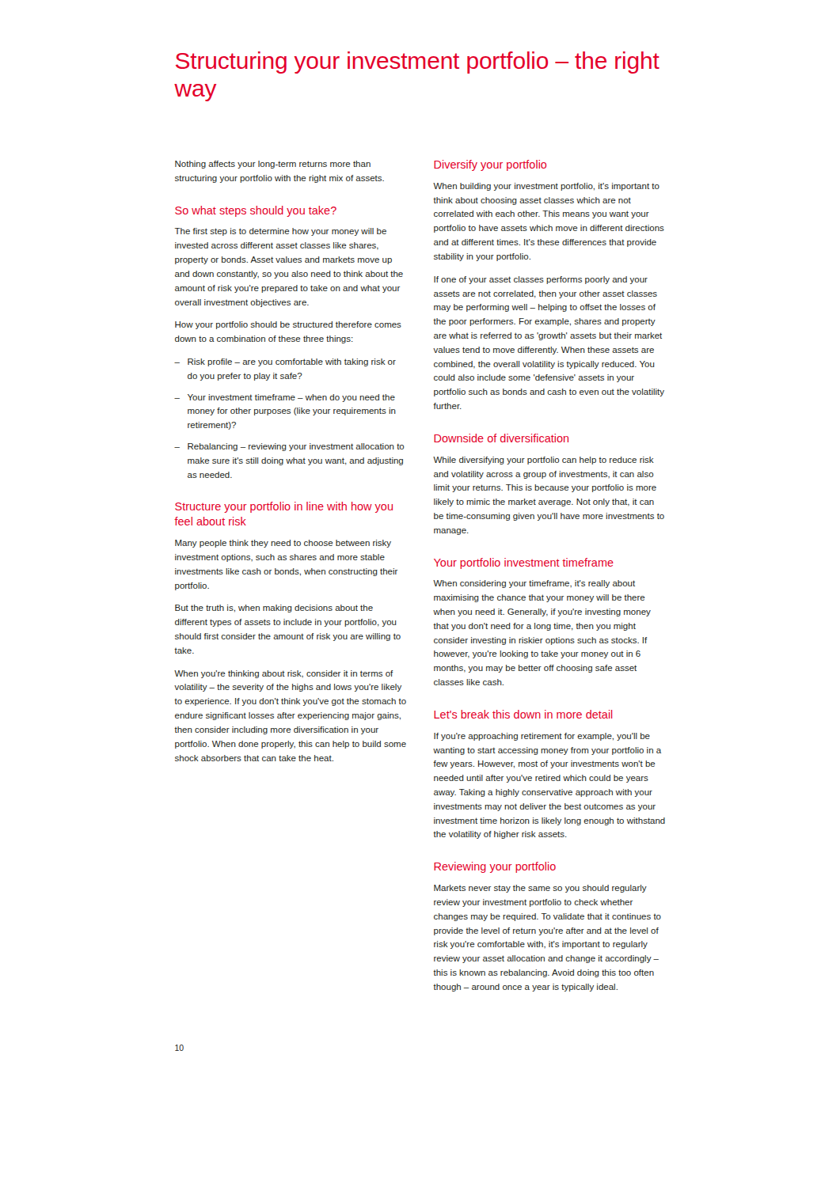Structuring your investment portfolio – the right way
Nothing affects your long-term returns more than structuring your portfolio with the right mix of assets.
So what steps should you take?
The first step is to determine how your money will be invested across different asset classes like shares, property or bonds. Asset values and markets move up and down constantly, so you also need to think about the amount of risk you're prepared to take on and what your overall investment objectives are.
How your portfolio should be structured therefore comes down to a combination of these three things:
Risk profile – are you comfortable with taking risk or do you prefer to play it safe?
Your investment timeframe – when do you need the money for other purposes (like your requirements in retirement)?
Rebalancing – reviewing your investment allocation to make sure it's still doing what you want, and adjusting as needed.
Structure your portfolio in line with how you feel about risk
Many people think they need to choose between risky investment options, such as shares and more stable investments like cash or bonds, when constructing their portfolio.
But the truth is, when making decisions about the different types of assets to include in your portfolio, you should first consider the amount of risk you are willing to take.
When you're thinking about risk, consider it in terms of volatility – the severity of the highs and lows you're likely to experience. If you don't think you've got the stomach to endure significant losses after experiencing major gains, then consider including more diversification in your portfolio. When done properly, this can help to build some shock absorbers that can take the heat.
Diversify your portfolio
When building your investment portfolio, it's important to think about choosing asset classes which are not correlated with each other. This means you want your portfolio to have assets which move in different directions and at different times. It's these differences that provide stability in your portfolio.
If one of your asset classes performs poorly and your assets are not correlated, then your other asset classes may be performing well – helping to offset the losses of the poor performers. For example, shares and property are what is referred to as 'growth' assets but their market values tend to move differently. When these assets are combined, the overall volatility is typically reduced. You could also include some 'defensive' assets in your portfolio such as bonds and cash to even out the volatility further.
Downside of diversification
While diversifying your portfolio can help to reduce risk and volatility across a group of investments, it can also limit your returns. This is because your portfolio is more likely to mimic the market average. Not only that, it can be time-consuming given you'll have more investments to manage.
Your portfolio investment timeframe
When considering your timeframe, it's really about maximising the chance that your money will be there when you need it. Generally, if you're investing money that you don't need for a long time, then you might consider investing in riskier options such as stocks. If however, you're looking to take your money out in 6 months, you may be better off choosing safe asset classes like cash.
Let's break this down in more detail
If you're approaching retirement for example, you'll be wanting to start accessing money from your portfolio in a few years. However, most of your investments won't be needed until after you've retired which could be years away. Taking a highly conservative approach with your investments may not deliver the best outcomes as your investment time horizon is likely long enough to withstand the volatility of higher risk assets.
Reviewing your portfolio
Markets never stay the same so you should regularly review your investment portfolio to check whether changes may be required. To validate that it continues to provide the level of return you're after and at the level of risk you're comfortable with, it's important to regularly review your asset allocation and change it accordingly – this is known as rebalancing. Avoid doing this too often though – around once a year is typically ideal.
10